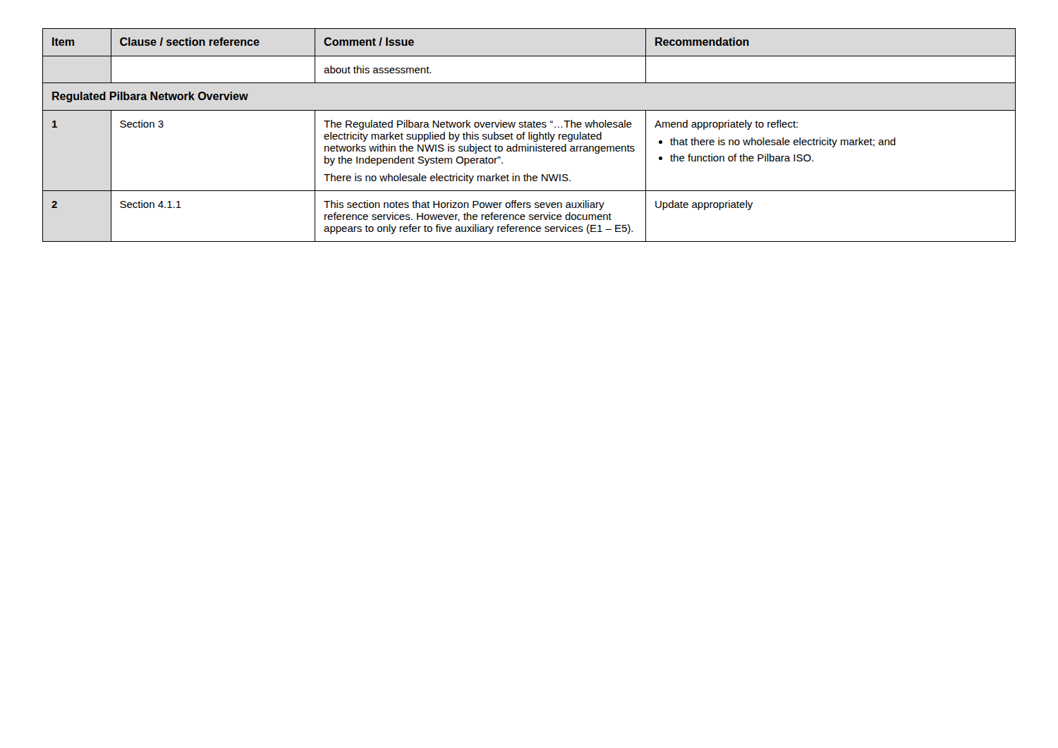| Item | Clause / section reference | Comment / Issue | Recommendation |
| --- | --- | --- | --- |
| | | about this assessment. | |
| Regulated Pilbara Network Overview |
| 1 | Section 3 | The Regulated Pilbara Network overview states “…The wholesale electricity market supplied by this subset of lightly regulated networks within the NWIS is subject to administered arrangements by the Independent System Operator”. There is no wholesale electricity market in the NWIS. | Amend appropriately to reflect: that there is no wholesale electricity market; and the function of the Pilbara ISO. |
| 2 | Section 4.1.1 | This section notes that Horizon Power offers seven auxiliary reference services. However, the reference service document appears to only refer to five auxiliary reference services (E1 – E5). | Update appropriately |